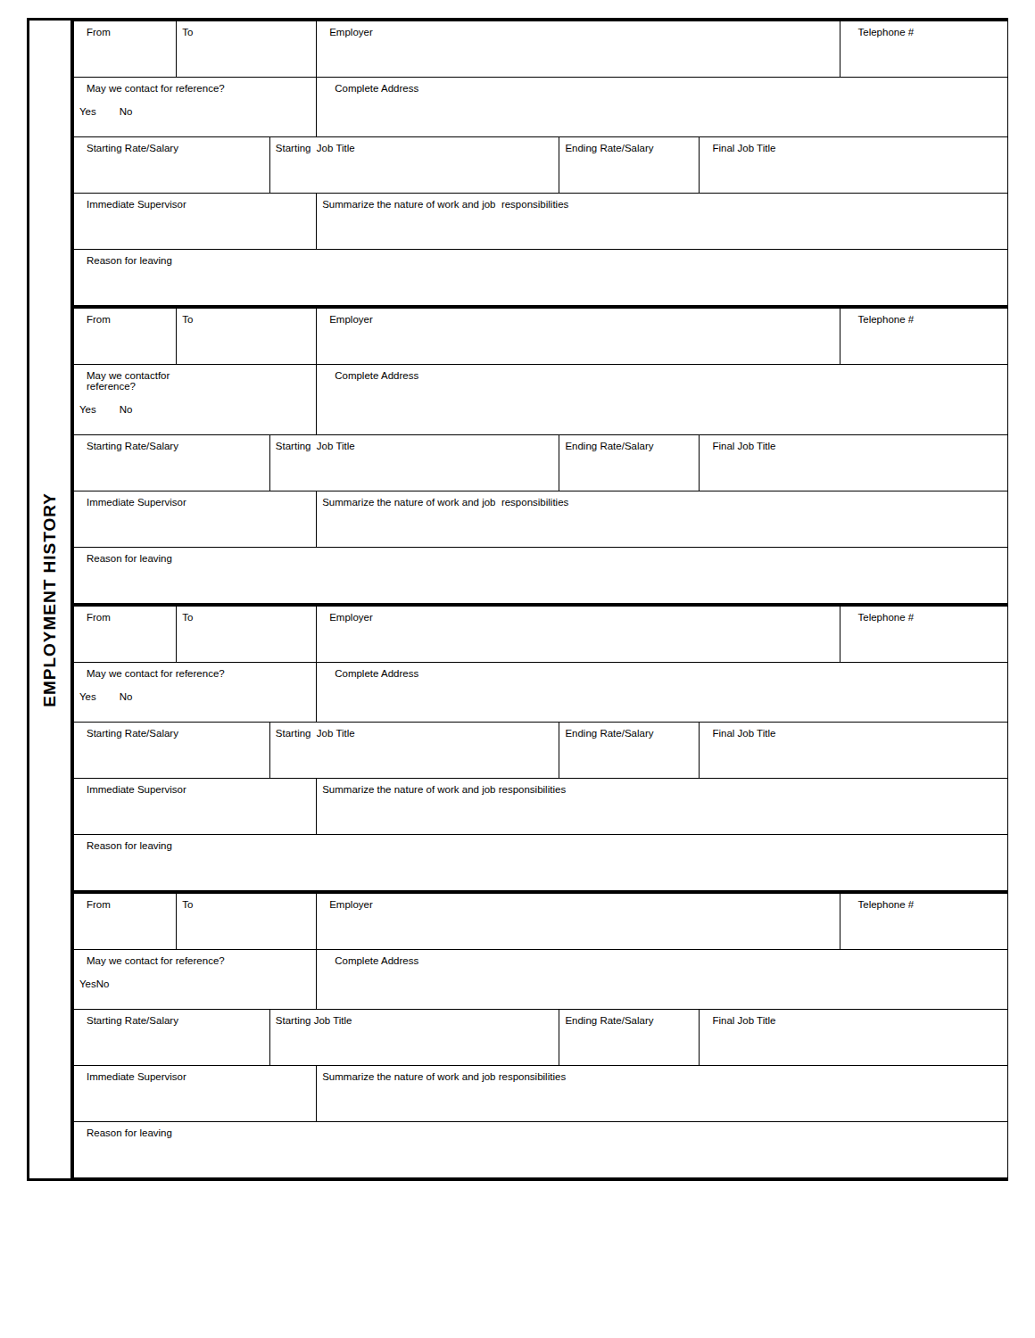EMPLOYMENT HISTORY
| From | To | Employer | Telephone # |
| May we contact for reference? Yes No | Complete Address |
| Starting Rate/Salary | Starting Job Title | Ending Rate/Salary | Final Job Title |
| Immediate Supervisor | Summarize the nature of work and job responsibilities |
| Reason for leaving |
| From | To | Employer | Telephone # |
| May we contact for reference? Yes No | Complete Address |
| Starting Rate/Salary | Starting Job Title | Ending Rate/Salary | Final Job Title |
| Immediate Supervisor | Summarize the nature of work and job responsibilities |
| Reason for leaving |
| From | To | Employer | Telephone # |
| May we contact for reference? Yes No | Complete Address |
| Starting Rate/Salary | Starting Job Title | Ending Rate/Salary | Final Job Title |
| Immediate Supervisor | Summarize the nature of work and job responsibilities |
| Reason for leaving |
| From | To | Employer | Telephone # |
| May we contact for reference? Yes No | Complete Address |
| Starting Rate/Salary | Starting Job Title | Ending Rate/Salary | Final Job Title |
| Immediate Supervisor | Summarize the nature of work and job responsibilities |
| Reason for leaving |